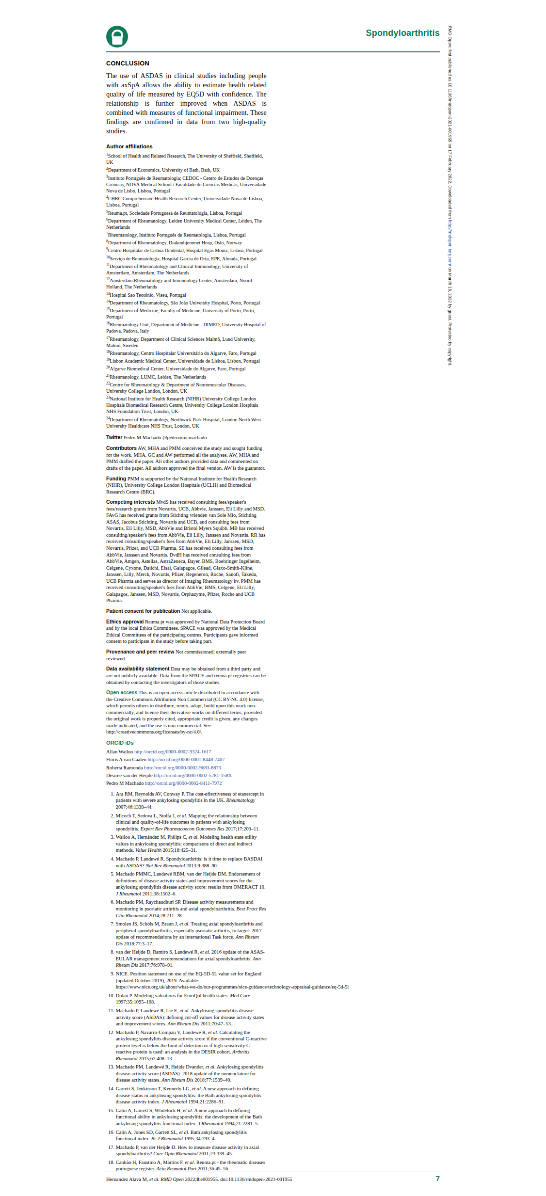RMD Open: first published as 10.1136/rmdopen-2021-001955 on 17 February 2022. Downloaded from http://rmdopen.bmj.com/ on March 18, 2022 by guest. Protected by copyright.
Spondyloarthritis
Conclusion
The use of ASDAS in clinical studies including people with axSpA allows the ability to estimate health related quality of life measured by EQ5D with confidence. The relationship is further improved when ASDAS is combined with measures of functional impairment. These findings are confirmed in data from two high-quality studies.
Author affiliations
1School of Health and Related Research, The University of Sheffield, Sheffield, UK
2Department of Economics, University of Bath, Bath, UK
3Instituto Português de Reumatologia; CEDOC - Centro de Estudos de Doenças Crónicas, NOVA Medical School / Faculdade de Ciências Médicas, Universidade Nova de Lisbo, Lisboa, Portugal
4CHRC Comprehensive Health Research Center, Universidade Nova de Lisboa, Lisboa, Portugal
5Reuma.pt, Sociedade Portuguesa de Reumatologia, Lisboa, Portugal
6Department of Rheumatology, Leiden University Medical Center, Leiden, The Netherlands
7Rheumatology, Instituto Português de Reumatologia, Lisboa, Portugal
8Department of Rheumatology, Diakonhjemmet Hosp, Oslo, Norway
9Centro Hospitalar de Lisboa Ocidental, Hospital Egas Moniz, Lisboa, Portugal
10Serviço de Reumatologia, Hospital Garcia de Orta, EPE, Almada, Portugal
11Department of Rheumatology and Clinical Immunology, University of Amsterdam, Amsterdam, The Netherlands
12Amsterdam Rheumatology and Immunology Center, Amsterdam, Noord-Holland, The Netherlands
13Hospital Sao Teotónio, Viseu, Portugal
14Department of Rheumatology, São João University Hospital, Porto, Portugal
15Department of Medicine, Faculty of Medicine, University of Porto, Porto, Portugal
16Rheumatology Unit, Department of Medicine - DIMED, University Hospital of Padova, Padova, Italy
17Rheumatology, Department of Clinical Sciences Malmö, Lund University, Malmö, Sweden
18Rheumatology, Centro Hospitalar Universitário do Algarve, Faro, Portugal
19Lisbon Academic Medical Center, Universidade de Lisboa, Lisbon, Portugal
20Algarve Biomedical Center, Universidade do Algarve, Faro, Portugal
21Rheumatology, LUMC, Leiden, The Netherlands
22Centre for Rheumatology & Department of Neuromuscular Diseases, University College London, London, UK
23National Institute for Health Research (NIHR) University College London Hospitals Biomedical Research Centre, University College London Hospitals NHS Foundation Trust, London, UK
24Department of Rheumatology, Northwick Park Hospital, London North West University Healthcare NHS Trust, London, UK
Twitter Pedro M Machado @pedrommcmachado
Contributors AW, MHA and PMM conceived the study and sought funding for the work. MHA, GC and AW performed all the analyses. AW, MHA and PMM drafted the paper. All other authors provided data and commented on drafts of the paper. All authors approved the final version. AW is the guarantor.
Funding PMM is supported by the National Institute for Health Research (NIHR), University College London Hospitals (UCLH) and Biomedical Research Centre (BRC).
Competing interests MvdS has received consulting fees/speaker's fees/research grants from Novartis, UCB, Abbvie, Janssen, Eli Lilly and MSD. FAvG has received grants from Stichting vrienden van Sole Mio, Stichting ASAS, Jacobus Stichting, Novartis and UCB, and consulting fees from Novartis, Eli Lilly, MSD, AbbVie and Bristol Myers Squibb. MB has received consulting/speaker's fees from AbbVie, Eli Lilly, Janssen and Novartis. RR has received consulting/speaker's fees from AbbVie, Eli Lilly, Janssen, MSD, Novartis, Pfizer, and UCB Pharma. SE has received consulting fees from AbbVie, Janssen and Novartis. DvdH has received consulting fees from AbbVie, Amgen, Astellas, AstraZeneca, Bayer, BMS, Boehringer Ingelheim, Celgene, Cyxone, Daiichi, Eisai, Galapagos, Gilead, Glaxo-Smith-Kline, Janssen, Lilly, Merck, Novartis, Pfizer, Regeneron, Roche, Sanofi, Takeda, UCB Pharma and serves as director of Imaging Rheumatology bv. PMM has received consulting/speaker's fees from AbbVie, BMS, Celgene, Eli Lilly, Galapagos, Janssen, MSD, Novartis, Orphazyme, Pfizer, Roche and UCB Pharma.
Patient consent for publication Not applicable.
Ethics approval Reuma.pt was approved by National Data Protection Board and by the local Ethics Committees. SPACE was approved by the Medical Ethical Committees of the participating centres. Participants gave informed consent to participate in the study before taking part.
Provenance and peer review Not commissioned; externally peer reviewed.
Data availability statement Data may be obtained from a third party and are not publicly available. Data from the SPACE and reuma.pt registries can be obtained by contacting the investigators of those studies.
Open access This is an open access article distributed in accordance with the Creative Commons Attribution Non Commercial (CC BY-NC 4.0) license, which permits others to distribute, remix, adapt, build upon this work non-commercially, and license their derivative works on different terms, provided the original work is properly cited, appropriate credit is given, any changes made indicated, and the use is non-commercial. See: http://creativecommons.org/licenses/by-nc/4.0/.
ORCID iDs
Allan Wailoo http://orcid.org/0000-0002-9324-1617
Floris A van Gaalen http://orcid.org/0000-0001-8448-7407
Roberta Ramonda http://orcid.org/0000-0002-9683-8873
Desirée van der Heijde http://orcid.org/0000-0002-5781-158X
Pedro M Machado http://orcid.org/0000-0002-8411-7972
Ara RM, Reynolds AV, Conway P. The cost-effectiveness of etanercept in patients with severe ankylosing spondylitis in the UK. Rheumatology 2007;46:1338–44.
Mlcoch T, Sedova L, Stolfa J, et al. Mapping the relationship between clinical and quality-of-life outcomes in patients with ankylosing spondylitis. Expert Rev Pharmacoecon Outcomes Res 2017;17:203–11.
Wailoo A, Hernández M, Philips C, et al. Modeling health state utility values in ankylosing spondylitis: comparisons of direct and indirect methods. Value Health 2015;18:425–31.
Machado P, Landewé R. Spondyloarthritis: is it time to replace BASDAI with ASDAS? Nat Rev Rheumatol 2013;9:388–90.
Machado PMMC, Landewé RBM, van der Heijde DM. Endorsement of definitions of disease activity states and improvement scores for the ankylosing spondylitis disease activity score: results from OMERACT 10. J Rheumatol 2011;38:1502–6.
Machado PM, Raychaudhuri SP. Disease activity measurements and monitoring in psoriatic arthritis and axial spondyloarthritis. Best Pract Res Clin Rheumatol 2014;28:711–28.
Smolen JS, Schöls M, Braun J, et al. Treating axial spondyloarthritis and peripheral spondyloarthritis, especially psoriatic arthritis, to target: 2017 update of recommendations by an international Task force. Ann Rheum Dis 2018;77:3–17.
van der Heijde D, Ramiro S, Landewé R, et al. 2016 update of the ASAS-EULAR management recommendations for axial spondyloarthritis. Ann Rheum Dis 2017;76:978–91.
NICE. Position statement on use of the EQ-5D-5L value set for England (updated October 2019), 2019. Available: https://www.nice.org.uk/about/what-we-do/our-programmes/nice-guidance/technology-appraisal-guidance/eq-5d-5l
Dolan P. Modeling valuations for EuroQol health states. Med Care 1997;35:1095–108.
Machado P, Landewé R, Lie E, et al. Ankylosing spondylitis disease activity score (ASDAS): defining cut-off values for disease activity states and improvement scores. Ann Rheum Dis 2011;70:47–53.
Machado P, Navarro-Compán V, Landewé R, et al. Calculating the ankylosing spondylitis disease activity score if the conventional C-reactive protein level is below the limit of detection or if high-sensitivity C-reactive protein is used: an analysis in the DESIR cohort. Arthritis Rheumatol 2015;67:408–13.
Machado PM, Landewé R, Heijde Dvander, et al. Ankylosing spondylitis disease activity score (ASDAS): 2018 update of the nomenclature for disease activity states. Ann Rheum Dis 2018;77:1539–40.
Garrett S, Jenkinson T, Kennedy LG, et al. A new approach to defining disease status in ankylosing spondylitis: the Bath ankylosing spondylitis disease activity index. J Rheumatol 1994;21:2286–91.
Calin A, Garrett S, Whitelock H, et al. A new approach to defining functional ability in ankylosing spondylitis: the development of the Bath ankylosing spondylitis functional index. J Rheumatol 1994;21:2281–5.
Calin A, Jones SD, Garrett SL, et al. Bath ankylosing spondylitis functional index. Br J Rheumatol 1995;34:793–4.
Machado P, van der Heijde D. How to measure disease activity in axial spondyloarthritis? Curr Opin Rheumatol 2011;23:339–45.
Canhão H, Faustino A, Martins F, et al. Reuma.pt - the rheumatic diseases portuguese register. Acta Reumatol Port 2011;36:45–56.
Hernandez Alava M, et al. RMD Open 2022;8:e001955. doi:10.1136/rmdopen-2021-001955
7